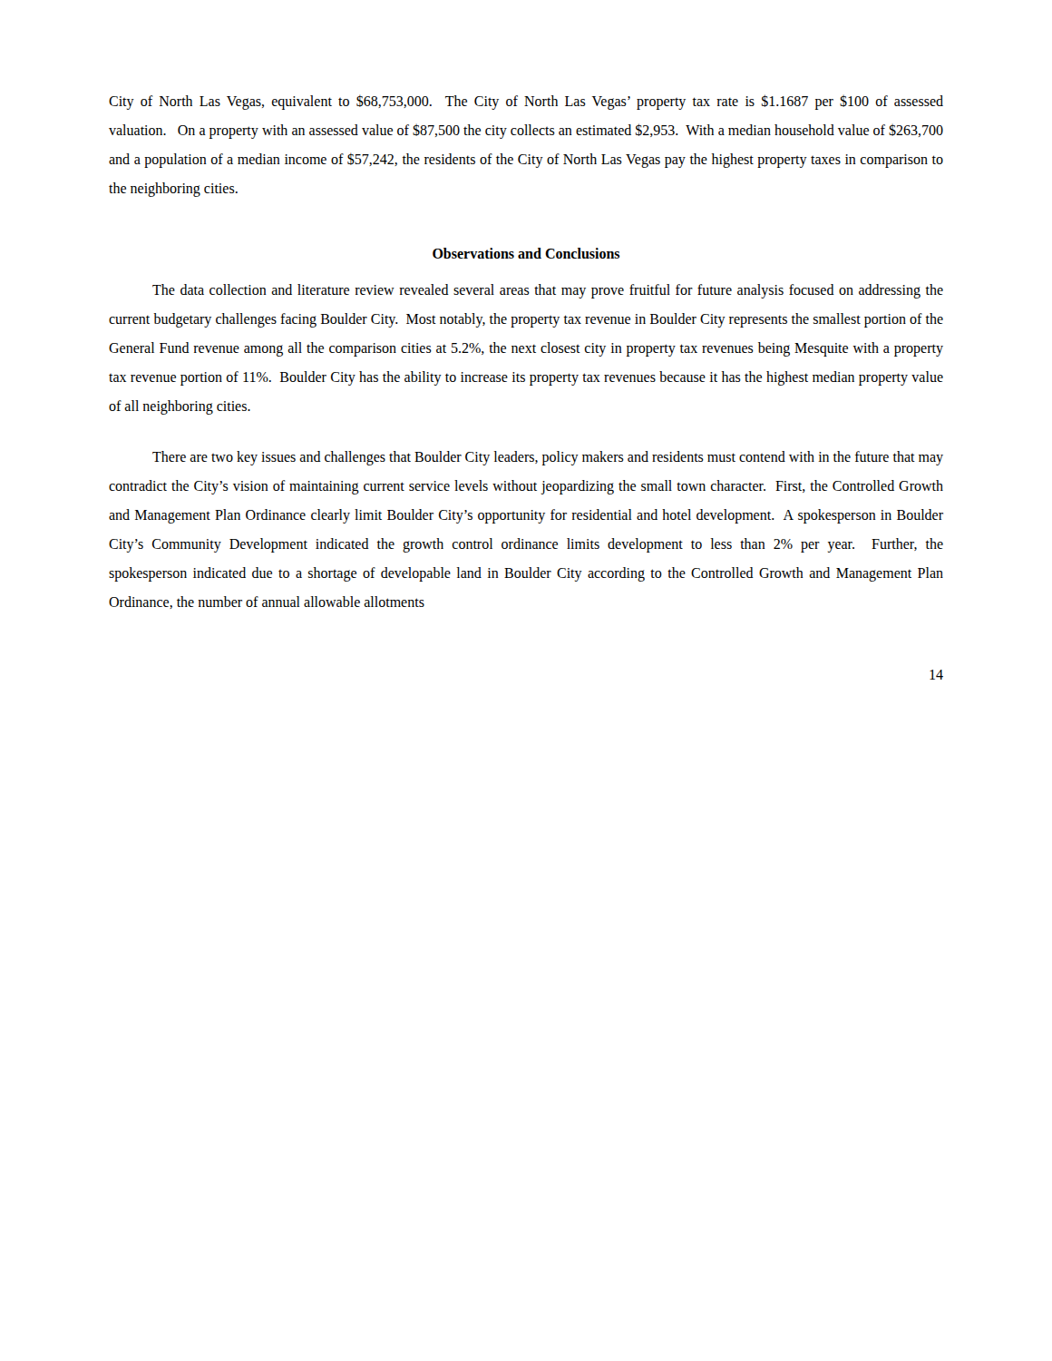City of North Las Vegas, equivalent to $68,753,000. The City of North Las Vegas’ property tax rate is $1.1687 per $100 of assessed valuation. On a property with an assessed value of $87,500 the city collects an estimated $2,953. With a median household value of $263,700 and a population of a median income of $57,242, the residents of the City of North Las Vegas pay the highest property taxes in comparison to the neighboring cities.
Observations and Conclusions
The data collection and literature review revealed several areas that may prove fruitful for future analysis focused on addressing the current budgetary challenges facing Boulder City. Most notably, the property tax revenue in Boulder City represents the smallest portion of the General Fund revenue among all the comparison cities at 5.2%, the next closest city in property tax revenues being Mesquite with a property tax revenue portion of 11%. Boulder City has the ability to increase its property tax revenues because it has the highest median property value of all neighboring cities.
There are two key issues and challenges that Boulder City leaders, policy makers and residents must contend with in the future that may contradict the City’s vision of maintaining current service levels without jeopardizing the small town character. First, the Controlled Growth and Management Plan Ordinance clearly limit Boulder City’s opportunity for residential and hotel development. A spokesperson in Boulder City’s Community Development indicated the growth control ordinance limits development to less than 2% per year. Further, the spokesperson indicated due to a shortage of developable land in Boulder City according to the Controlled Growth and Management Plan Ordinance, the number of annual allowable allotments
14